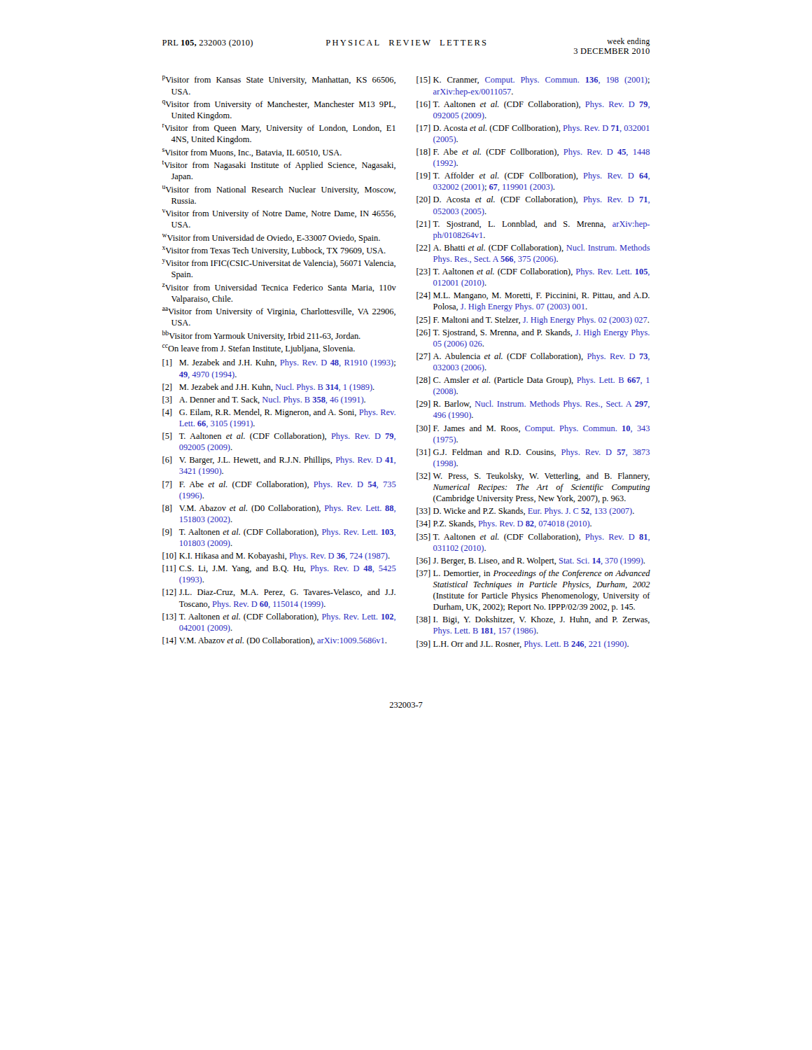PRL 105, 232003 (2010)
PHYSICAL REVIEW LETTERS
week ending 3 DECEMBER 2010
pVisitor from Kansas State University, Manhattan, KS 66506, USA.
qVisitor from University of Manchester, Manchester M13 9PL, United Kingdom.
rVisitor from Queen Mary, University of London, London, E1 4NS, United Kingdom.
sVisitor from Muons, Inc., Batavia, IL 60510, USA.
tVisitor from Nagasaki Institute of Applied Science, Nagasaki, Japan.
uVisitor from National Research Nuclear University, Moscow, Russia.
vVisitor from University of Notre Dame, Notre Dame, IN 46556, USA.
wVisitor from Universidad de Oviedo, E-33007 Oviedo, Spain.
xVisitor from Texas Tech University, Lubbock, TX 79609, USA.
yVisitor from IFIC(CSIC-Universitat de Valencia), 56071 Valencia, Spain.
zVisitor from Universidad Tecnica Federico Santa Maria, 110v Valparaiso, Chile.
aaVisitor from University of Virginia, Charlottesville, VA 22906, USA.
bbVisitor from Yarmouk University, Irbid 211-63, Jordan.
ccOn leave from J. Stefan Institute, Ljubljana, Slovenia.
[1] M. Jezabek and J.H. Kuhn, Phys. Rev. D 48, R1910 (1993); 49, 4970 (1994).
[2] M. Jezabek and J.H. Kuhn, Nucl. Phys. B 314, 1 (1989).
[3] A. Denner and T. Sack, Nucl. Phys. B 358, 46 (1991).
[4] G. Eilam, R.R. Mendel, R. Migneron, and A. Soni, Phys. Rev. Lett. 66, 3105 (1991).
[5] T. Aaltonen et al. (CDF Collaboration), Phys. Rev. D 79, 092005 (2009).
[6] V. Barger, J.L. Hewett, and R.J.N. Phillips, Phys. Rev. D 41, 3421 (1990).
[7] F. Abe et al. (CDF Collaboration), Phys. Rev. D 54, 735 (1996).
[8] V.M. Abazov et al. (D0 Collaboration), Phys. Rev. Lett. 88, 151803 (2002).
[9] T. Aaltonen et al. (CDF Collaboration), Phys. Rev. Lett. 103, 101803 (2009).
[10] K.I. Hikasa and M. Kobayashi, Phys. Rev. D 36, 724 (1987).
[11] C.S. Li, J.M. Yang, and B.Q. Hu, Phys. Rev. D 48, 5425 (1993).
[12] J.L. Diaz-Cruz, M.A. Perez, G. Tavares-Velasco, and J.J. Toscano, Phys. Rev. D 60, 115014 (1999).
[13] T. Aaltonen et al. (CDF Collaboration), Phys. Rev. Lett. 102, 042001 (2009).
[14] V.M. Abazov et al. (D0 Collaboration), arXiv:1009.5686v1.
[15] K. Cranmer, Comput. Phys. Commun. 136, 198 (2001); arXiv:hep-ex/0011057.
[16] T. Aaltonen et al. (CDF Collaboration), Phys. Rev. D 79, 092005 (2009).
[17] D. Acosta et al. (CDF Collboration), Phys. Rev. D 71, 032001 (2005).
[18] F. Abe et al. (CDF Collboration), Phys. Rev. D 45, 1448 (1992).
[19] T. Affolder et al. (CDF Collboration), Phys. Rev. D 64, 032002 (2001); 67, 119901 (2003).
[20] D. Acosta et al. (CDF Collaboration), Phys. Rev. D 71, 052003 (2005).
[21] T. Sjostrand, L. Lonnblad, and S. Mrenna, arXiv:hep-ph/0108264v1.
[22] A. Bhatti et al. (CDF Collaboration), Nucl. Instrum. Methods Phys. Res., Sect. A 566, 375 (2006).
[23] T. Aaltonen et al. (CDF Collaboration), Phys. Rev. Lett. 105, 012001 (2010).
[24] M.L. Mangano, M. Moretti, F. Piccinini, R. Pittau, and A.D. Polosa, J. High Energy Phys. 07 (2003) 001.
[25] F. Maltoni and T. Stelzer, J. High Energy Phys. 02 (2003) 027.
[26] T. Sjostrand, S. Mrenna, and P. Skands, J. High Energy Phys. 05 (2006) 026.
[27] A. Abulencia et al. (CDF Collaboration), Phys. Rev. D 73, 032003 (2006).
[28] C. Amsler et al. (Particle Data Group), Phys. Lett. B 667, 1 (2008).
[29] R. Barlow, Nucl. Instrum. Methods Phys. Res., Sect. A 297, 496 (1990).
[30] F. James and M. Roos, Comput. Phys. Commun. 10, 343 (1975).
[31] G.J. Feldman and R.D. Cousins, Phys. Rev. D 57, 3873 (1998).
[32] W. Press, S. Teukolsky, W. Vetterling, and B. Flannery, Numerical Recipes: The Art of Scientific Computing (Cambridge University Press, New York, 2007), p. 963.
[33] D. Wicke and P.Z. Skands, Eur. Phys. J. C 52, 133 (2007).
[34] P.Z. Skands, Phys. Rev. D 82, 074018 (2010).
[35] T. Aaltonen et al. (CDF Collaboration), Phys. Rev. D 81, 031102 (2010).
[36] J. Berger, B. Liseo, and R. Wolpert, Stat. Sci. 14, 370 (1999).
[37] L. Demortier, in Proceedings of the Conference on Advanced Statistical Techniques in Particle Physics, Durham, 2002 (Institute for Particle Physics Phenomenology, University of Durham, UK, 2002); Report No. IPPP/02/39 2002, p. 145.
[38] I. Bigi, Y. Dokshitzer, V. Khoze, J. Huhn, and P. Zerwas, Phys. Lett. B 181, 157 (1986).
[39] L.H. Orr and J.L. Rosner, Phys. Lett. B 246, 221 (1990).
232003-7